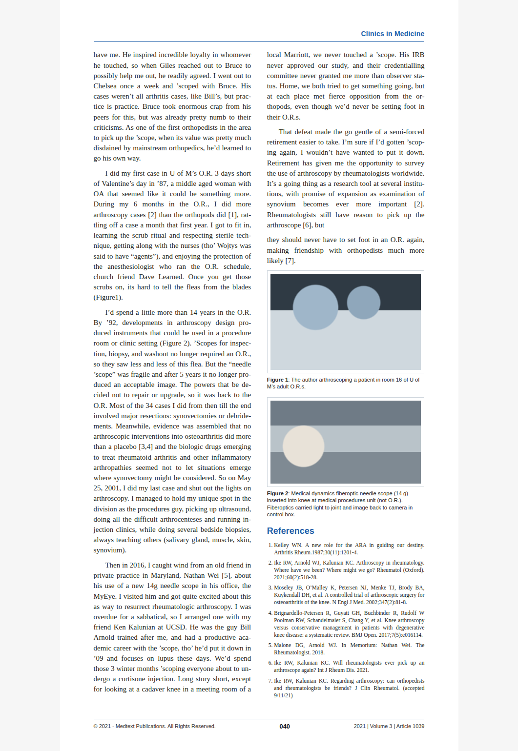Clinics in Medicine
have me. He inspired incredible loyalty in whomever he touched, so when Giles reached out to Bruce to possibly help me out, he readily agreed. I went out to Chelsea once a week and ’scoped with Bruce. His cases weren’t all arthritis cases, like Bill’s, but practice is practice. Bruce took enormous crap from his peers for this, but was already pretty numb to their criticisms. As one of the first orthopedists in the area to pick up the ’scope, when its value was pretty much disdained by mainstream orthopedics, he’d learned to go his own way.
I did my first case in U of M’s O.R. 3 days short of Valentine’s day in ’87, a middle aged woman with OA that seemed like it could be something more. During my 6 months in the O.R., I did more arthroscopy cases [2] than the orthopods did [1], rattling off a case a month that first year. I got to fit in, learning the scrub ritual and respecting sterile technique, getting along with the nurses (tho’ Wojtys was said to have “agents”), and enjoying the protection of the anesthesiologist who ran the O.R. schedule, church friend Dave Learned. Once you get those scrubs on, its hard to tell the fleas from the blades (Figure1).
I’d spend a little more than 14 years in the O.R. By ’92, developments in arthroscopy design produced instruments that could be used in a procedure room or clinic setting (Figure 2). ’Scopes for inspection, biopsy, and washout no longer required an O.R., so they saw less and less of this flea. But the “needle ’scope” was fragile and after 5 years it no longer produced an acceptable image. The powers that be decided not to repair or upgrade, so it was back to the O.R. Most of the 34 cases I did from then till the end involved major resections: synovectomies or debridements. Meanwhile, evidence was assembled that no arthroscopic interventions into osteoarthritis did more than a placebo [3,4] and the biologic drugs emerging to treat rheumatoid arthritis and other inflammatory arthropathies seemed not to let situations emerge where synovectomy might be considered. So on May 25, 2001, I did my last case and shut out the lights on arthroscopy. I managed to hold my unique spot in the division as the procedures guy, picking up ultrasound, doing all the difficult arthrocenteses and running injection clinics, while doing several bedside biopsies, always teaching others (salivary gland, muscle, skin, synovium).
Then in 2016, I caught wind from an old friend in private practice in Maryland, Nathan Wei [5], about his use of a new 14g needle scope in his office, the MyEye. I visited him and got quite excited about this as way to resurrect rheumatologic arthroscopy. I was overdue for a sabbatical, so I arranged one with my friend Ken Kalunian at UCSD. He was the guy Bill Arnold trained after me, and had a productive academic career with the ’scope, tho’ he’d put it down in ’09 and focuses on lupus these days. We’d spend those 3 winter months ’scoping everyone about to undergo a cortisone injection. Long story short, except for looking at a cadaver knee in a meeting room of a local Marriott, we never touched a ’scope. His IRB never approved our study, and their credentialling committee never granted me more than observer status. Home, we both tried to get something going, but at each place met fierce opposition from the orthopods, even though we’d never be setting foot in their O.R.s.
That defeat made the go gentle of a semi-forced retirement easier to take. I’m sure if I’d gotten ’scoping again, I wouldn’t have wanted to put it down. Retirement has given me the opportunity to survey the use of arthroscopy by rheumatologists worldwide. It’s a going thing as a research tool at several institutions, with promise of expansion as examination of synovium becomes ever more important [2]. Rheumatologists still have reason to pick up the arthroscope [6], but
they should never have to set foot in an O.R. again, making friendship with orthopedists much more likely [7].
Figure 1: The author arthroscoping a patient in room 16 of U of M’s adult O.R.s.
Figure 2: Medical dynamics fiberoptic needle scope (14 g) inserted into knee at medical procedures unit (not O.R.). Fiberoptics carried light to joint and image back to camera in control box.
References
Kelley WN. A new role for the ARA in guiding our destiny. Arthritis Rheum.1987;30(11):1201-4.
Ike RW, Arnold WJ, Kalunian KC. Arthroscopy in rheumatology. Where have we been? Where might we go? Rheumatol (Oxford). 2021;60(2):518-28.
Moseley JB, O’Malley K, Petersen NJ, Menke TJ, Brody BA, Kuykendall DH, et al. A controlled trial of arthroscopic surgery for osteoarthritis of the knee. N Engl J Med. 2002;347(2):81-8.
Brignardello-Petersen R, Guyatt GH, Buchbinder R, Rudolf W Poolman RW, Schandelmaier S, Chang Y, et al. Knee arthroscopy versus conservative management in patients with degenerative knee disease: a systematic review. BMJ Open. 2017;7(5):e016114.
Malone DG, Arnold WJ. In Memorium: Nathan Wei. The Rheumatologist. 2018.
Ike RW, Kalunian KC. Will rheumatologists ever pick up an arthroscope again? Int J Rheum Dis. 2021.
Ike RW, Kalunian KC. Regarding arthroscopy: can orthopedists and rheumatologists be friends? J Clin Rheumatol. (accepted 9/11/21)
© 2021 - Medtext Publications. All Rights Reserved.
040
2021 | Volume 3 | Article 1039